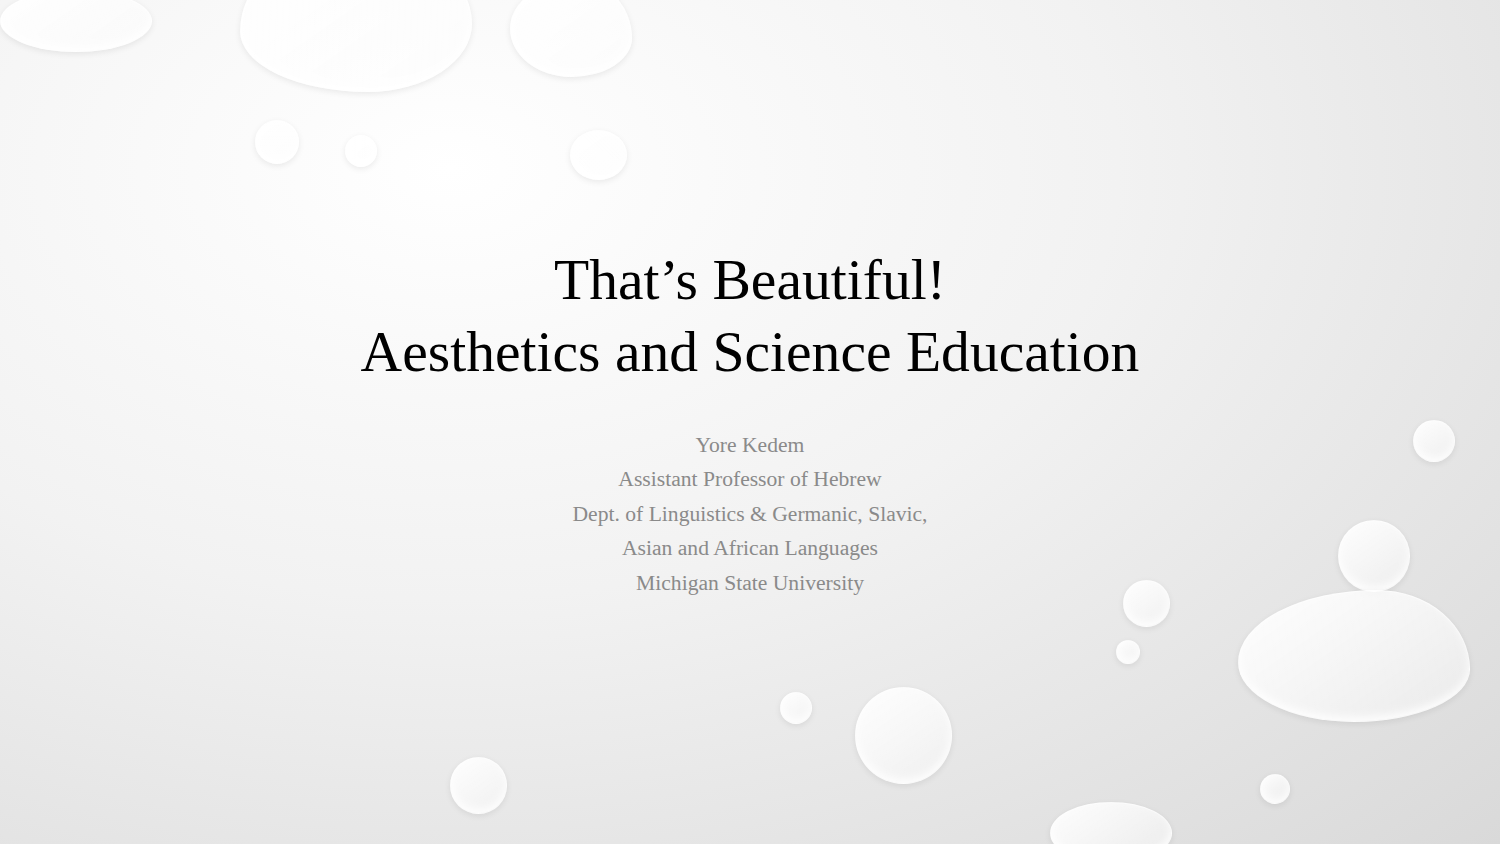That’s Beautiful!
Aesthetics and Science Education
Yore Kedem
Assistant Professor of Hebrew
Dept. of Linguistics & Germanic, Slavic,
Asian and African Languages
Michigan State University